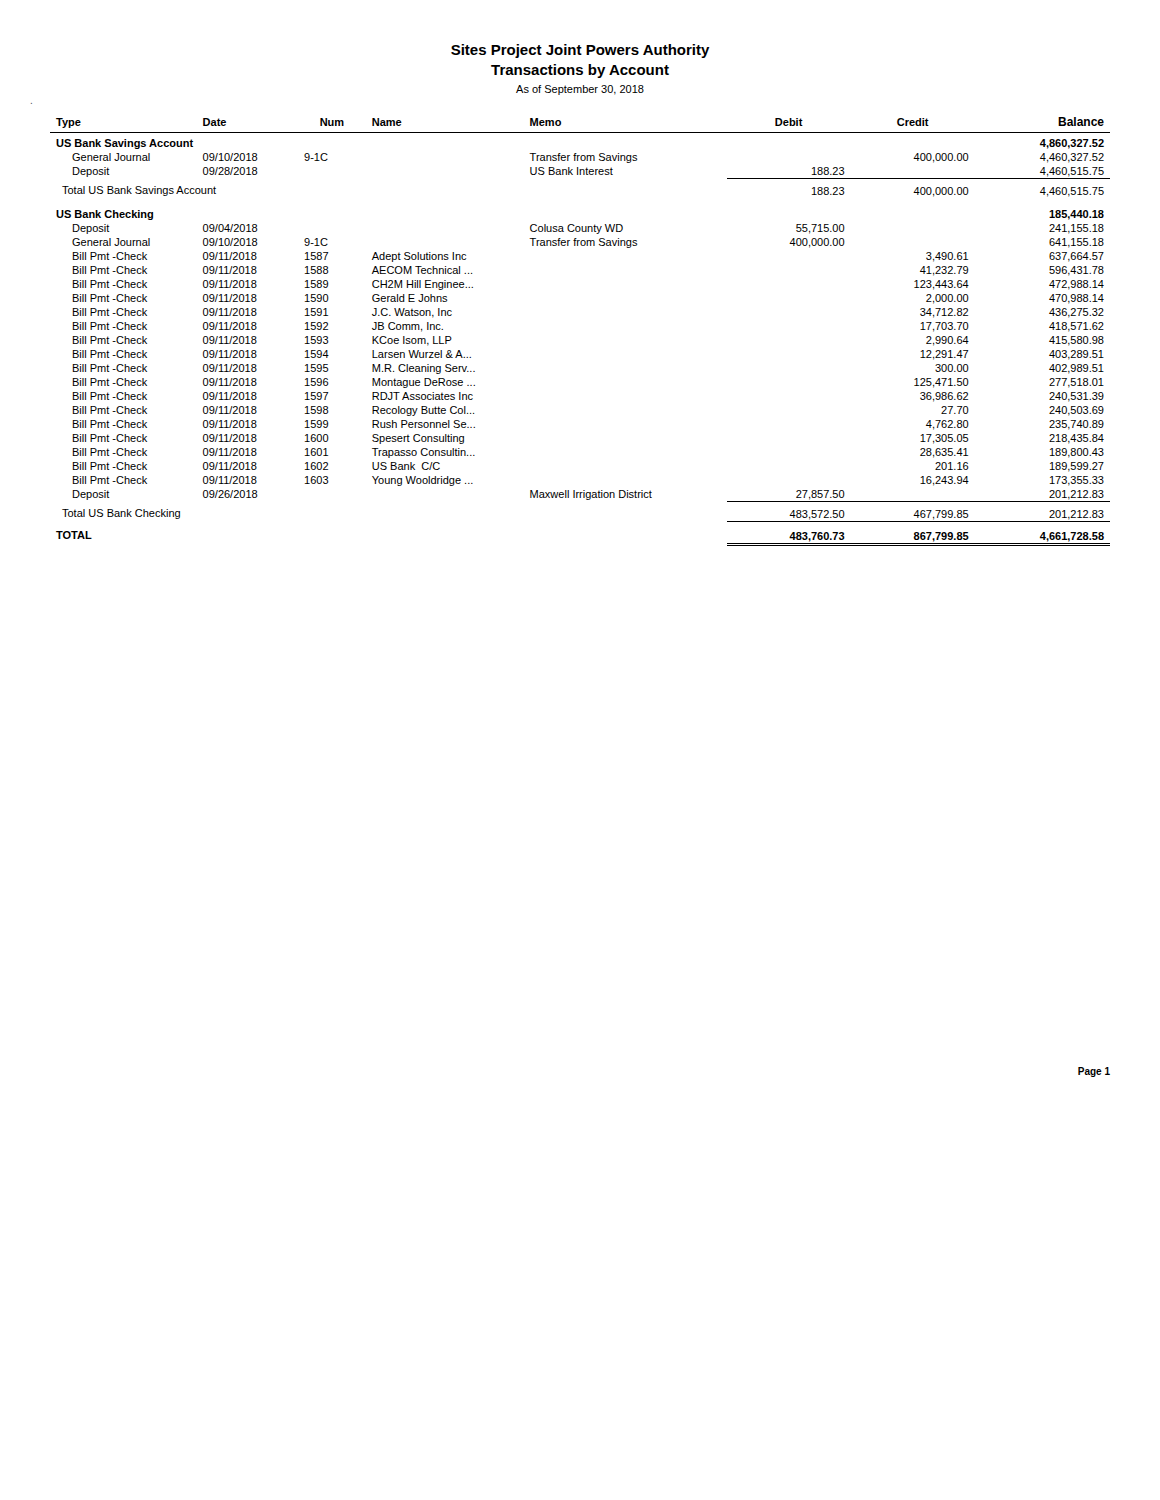.
Sites Project Joint Powers Authority
Transactions by Account
As of September 30, 2018
| Type | Date | Num | Name | Memo | Debit | Credit | Balance |
| --- | --- | --- | --- | --- | --- | --- | --- |
| US Bank Savings Account | 4,860,327.52 |
| General Journal | 09/10/2018 | 9-1C | | Transfer from Savings | | 400,000.00 | 4,460,327.52 |
| Deposit | 09/28/2018 | | | US Bank Interest | 188.23 | | 4,460,515.75 |
| Total US Bank Savings Account | 188.23 | 400,000.00 | 4,460,515.75 |
| US Bank Checking | 185,440.18 |
| Deposit | 09/04/2018 | | | Colusa County WD | 55,715.00 | | 241,155.18 |
| General Journal | 09/10/2018 | 9-1C | | Transfer from Savings | 400,000.00 | | 641,155.18 |
| Bill Pmt -Check | 09/11/2018 | 1587 | Adept Solutions Inc | | | 3,490.61 | 637,664.57 |
| Bill Pmt -Check | 09/11/2018 | 1588 | AECOM Technical ... | | | 41,232.79 | 596,431.78 |
| Bill Pmt -Check | 09/11/2018 | 1589 | CH2M Hill Enginee... | | | 123,443.64 | 472,988.14 |
| Bill Pmt -Check | 09/11/2018 | 1590 | Gerald E Johns | | | 2,000.00 | 470,988.14 |
| Bill Pmt -Check | 09/11/2018 | 1591 | J.C. Watson, Inc | | | 34,712.82 | 436,275.32 |
| Bill Pmt -Check | 09/11/2018 | 1592 | JB Comm, Inc. | | | 17,703.70 | 418,571.62 |
| Bill Pmt -Check | 09/11/2018 | 1593 | KCoe Isom, LLP | | | 2,990.64 | 415,580.98 |
| Bill Pmt -Check | 09/11/2018 | 1594 | Larsen Wurzel & A... | | | 12,291.47 | 403,289.51 |
| Bill Pmt -Check | 09/11/2018 | 1595 | M.R. Cleaning Serv... | | | 300.00 | 402,989.51 |
| Bill Pmt -Check | 09/11/2018 | 1596 | Montague DeRose ... | | | 125,471.50 | 277,518.01 |
| Bill Pmt -Check | 09/11/2018 | 1597 | RDJT Associates Inc | | | 36,986.62 | 240,531.39 |
| Bill Pmt -Check | 09/11/2018 | 1598 | Recology Butte Col... | | | 27.70 | 240,503.69 |
| Bill Pmt -Check | 09/11/2018 | 1599 | Rush Personnel Se... | | | 4,762.80 | 235,740.89 |
| Bill Pmt -Check | 09/11/2018 | 1600 | Spesert Consulting | | | 17,305.05 | 218,435.84 |
| Bill Pmt -Check | 09/11/2018 | 1601 | Trapasso Consultin... | | | 28,635.41 | 189,800.43 |
| Bill Pmt -Check | 09/11/2018 | 1602 | US Bank C/C | | | 201.16 | 189,599.27 |
| Bill Pmt -Check | 09/11/2018 | 1603 | Young Wooldridge ... | | | 16,243.94 | 173,355.33 |
| Deposit | 09/26/2018 | | | Maxwell Irrigation District | 27,857.50 | | 201,212.83 |
| Total US Bank Checking | 483,572.50 | 467,799.85 | 201,212.83 |
| TOTAL | 483,760.73 | 867,799.85 | 4,661,728.58 |
Page 1